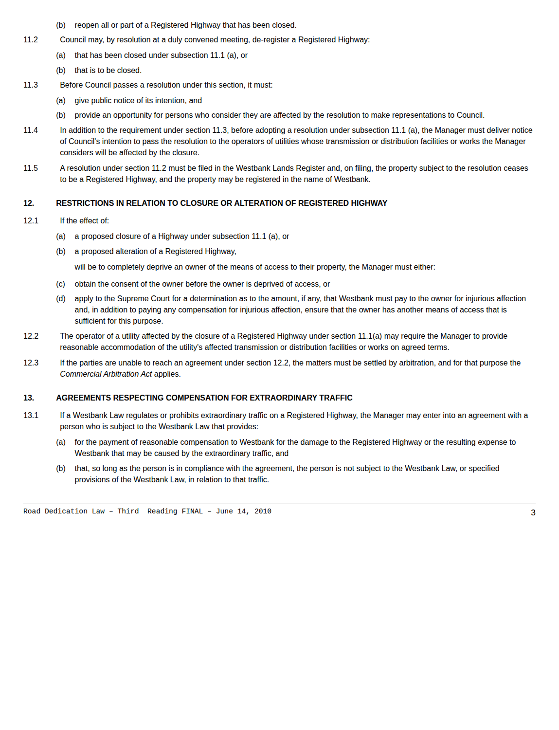(b) reopen all or part of a Registered Highway that has been closed.
11.2 Council may, by resolution at a duly convened meeting, de-register a Registered Highway:
(a) that has been closed under subsection 11.1 (a), or
(b) that is to be closed.
11.3 Before Council passes a resolution under this section, it must:
(a) give public notice of its intention, and
(b) provide an opportunity for persons who consider they are affected by the resolution to make representations to Council.
11.4 In addition to the requirement under section 11.3, before adopting a resolution under subsection 11.1 (a), the Manager must deliver notice of Council's intention to pass the resolution to the operators of utilities whose transmission or distribution facilities or works the Manager considers will be affected by the closure.
11.5 A resolution under section 11.2 must be filed in the Westbank Lands Register and, on filing, the property subject to the resolution ceases to be a Registered Highway, and the property may be registered in the name of Westbank.
12. RESTRICTIONS IN RELATION TO CLOSURE OR ALTERATION OF REGISTERED HIGHWAY
12.1 If the effect of:
(a) a proposed closure of a Highway under subsection 11.1 (a), or
(b) a proposed alteration of a Registered Highway,
will be to completely deprive an owner of the means of access to their property, the Manager must either:
(c) obtain the consent of the owner before the owner is deprived of access, or
(d) apply to the Supreme Court for a determination as to the amount, if any, that Westbank must pay to the owner for injurious affection and, in addition to paying any compensation for injurious affection, ensure that the owner has another means of access that is sufficient for this purpose.
12.2 The operator of a utility affected by the closure of a Registered Highway under section 11.1(a) may require the Manager to provide reasonable accommodation of the utility's affected transmission or distribution facilities or works on agreed terms.
12.3 If the parties are unable to reach an agreement under section 12.2, the matters must be settled by arbitration, and for that purpose the Commercial Arbitration Act applies.
13. AGREEMENTS RESPECTING COMPENSATION FOR EXTRAORDINARY TRAFFIC
13.1 If a Westbank Law regulates or prohibits extraordinary traffic on a Registered Highway, the Manager may enter into an agreement with a person who is subject to the Westbank Law that provides:
(a) for the payment of reasonable compensation to Westbank for the damage to the Registered Highway or the resulting expense to Westbank that may be caused by the extraordinary traffic, and
(b) that, so long as the person is in compliance with the agreement, the person is not subject to the Westbank Law, or specified provisions of the Westbank Law, in relation to that traffic.
Road Dedication Law – Third Reading FINAL – June 14, 2010 3